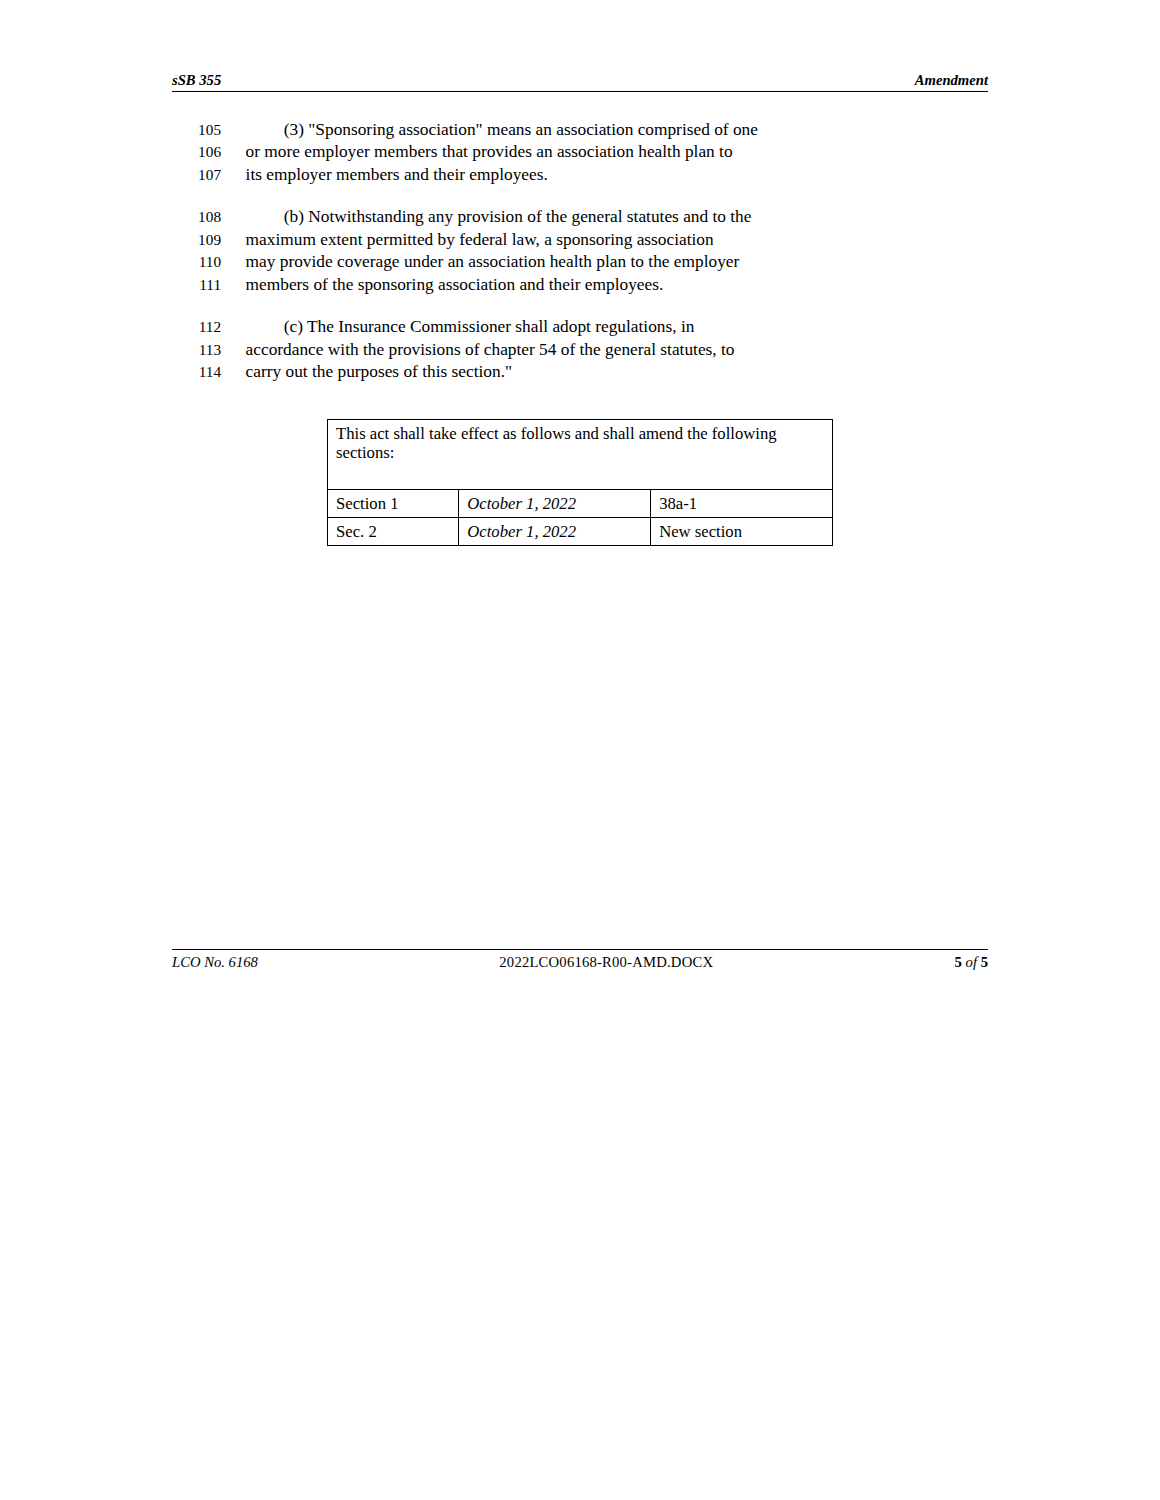sSB 355 Amendment
105 (3) "Sponsoring association" means an association comprised of one
106 or more employer members that provides an association health plan to
107 its employer members and their employees.
108 (b) Notwithstanding any provision of the general statutes and to the
109 maximum extent permitted by federal law, a sponsoring association
110 may provide coverage under an association health plan to the employer
111 members of the sponsoring association and their employees.
112 (c) The Insurance Commissioner shall adopt regulations, in
113 accordance with the provisions of chapter 54 of the general statutes, to
114 carry out the purposes of this section."
| This act shall take effect as follows and shall amend the following sections: |
| Section 1 | October 1, 2022 | 38a-1 |
| Sec. 2 | October 1, 2022 | New section |
LCO No. 6168 2022LCO06168-R00-AMD.DOCX 5 of 5